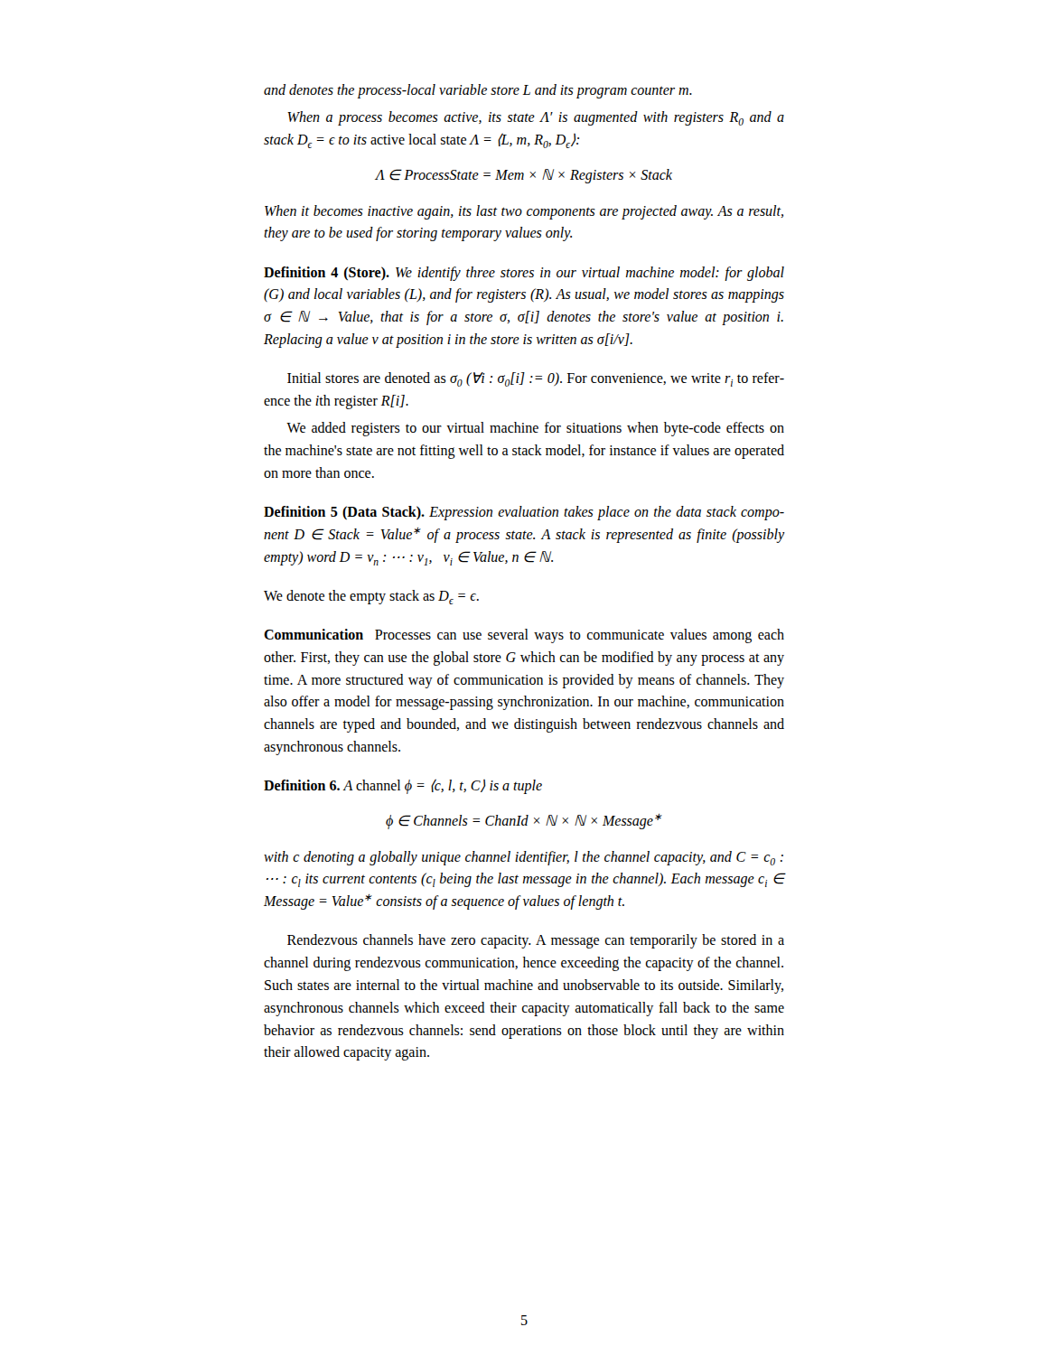and denotes the process-local variable store L and its program counter m.
When a process becomes active, its state Λ′ is augmented with registers R0 and a stack Dϵ = ϵ to its active local state Λ = ⟨L, m, R0, Dϵ⟩:
Λ ∈ ProcessState = Mem × ℕ × Registers × Stack
When it becomes inactive again, its last two components are projected away. As a result, they are to be used for storing temporary values only.
Definition 4 (Store). We identify three stores in our virtual machine model: for global (G) and local variables (L), and for registers (R). As usual, we model stores as mappings σ ∈ ℕ → Value, that is for a store σ, σ[i] denotes the store's value at position i. Replacing a value v at position i in the store is written as σ[i/v].
Initial stores are denoted as σ0 (∀i : σ0[i] := 0). For convenience, we write ri to reference the ith register R[i].
We added registers to our virtual machine for situations when byte-code effects on the machine's state are not fitting well to a stack model, for instance if values are operated on more than once.
Definition 5 (Data Stack). Expression evaluation takes place on the data stack component D ∈ Stack = Value∗ of a process state. A stack is represented as finite (possibly empty) word D = vn : ⋯ : v1, vi ∈ Value, n ∈ ℕ.
We denote the empty stack as Dϵ = ϵ.
Communication Processes can use several ways to communicate values among each other. First, they can use the global store G which can be modified by any process at any time. A more structured way of communication is provided by means of channels. They also offer a model for message-passing synchronization. In our machine, communication channels are typed and bounded, and we distinguish between rendezvous channels and asynchronous channels.
Definition 6. A channel ϕ = ⟨c, l, t, C⟩ is a tuple
ϕ ∈ Channels = ChanId × ℕ × ℕ × Message∗
with c denoting a globally unique channel identifier, l the channel capacity, and C = c0 : ⋯ : cl its current contents (cl being the last message in the channel). Each message ci ∈ Message = Value∗ consists of a sequence of values of length t.
Rendezvous channels have zero capacity. A message can temporarily be stored in a channel during rendezvous communication, hence exceeding the capacity of the channel. Such states are internal to the virtual machine and unobservable to its outside. Similarly, asynchronous channels which exceed their capacity automatically fall back to the same behavior as rendezvous channels: send operations on those block until they are within their allowed capacity again.
5